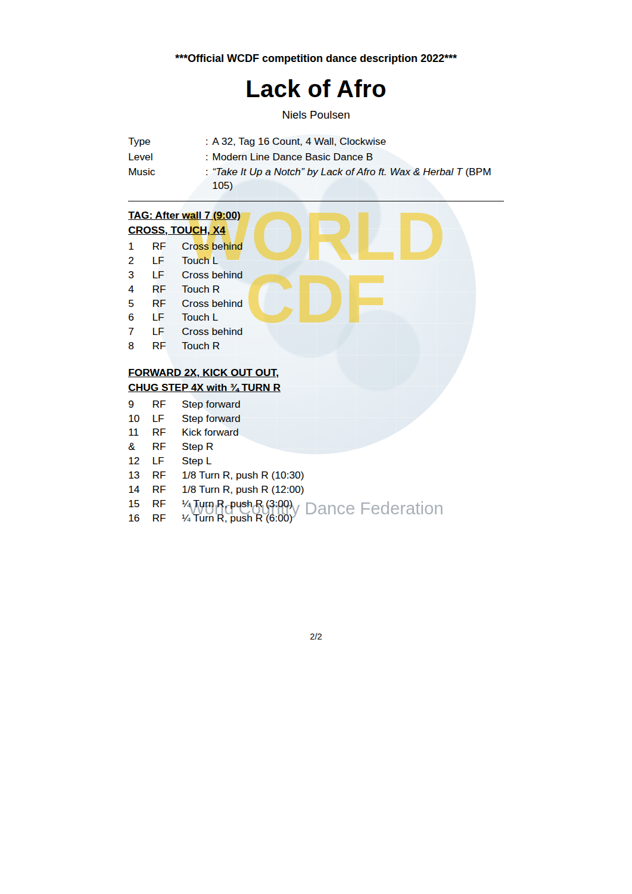WORLD
CDF
World Country Dance Federation
***Official WCDF competition dance description 2022***
Lack of Afro
Niels Poulsen
| Type | : | A 32, Tag 16 Count, 4 Wall, Clockwise |
| Level | : | Modern Line Dance Basic Dance B |
| Music | : | “Take It Up a Notch” by Lack of Afro ft. Wax & Herbal T (BPM 105) |
TAG: After wall 7 (9:00)
CROSS, TOUCH, X4
| 1 | RF | Cross behind |
| 2 | LF | Touch L |
| 3 | LF | Cross behind |
| 4 | RF | Touch R |
| 5 | RF | Cross behind |
| 6 | LF | Touch L |
| 7 | LF | Cross behind |
| 8 | RF | Touch R |
FORWARD 2X, KICK OUT OUT,
CHUG STEP 4X with ¾ TURN R
| 9 | RF | Step forward |
| 10 | LF | Step forward |
| 11 | RF | Kick forward |
| & | RF | Step R |
| 12 | LF | Step L |
| 13 | RF | 1/8 Turn R, push R (10:30) |
| 14 | RF | 1/8 Turn R, push R (12:00) |
| 15 | RF | ¼ Turn R, push R (3:00) |
| 16 | RF | ¼ Turn R, push R (6:00) |
2/2